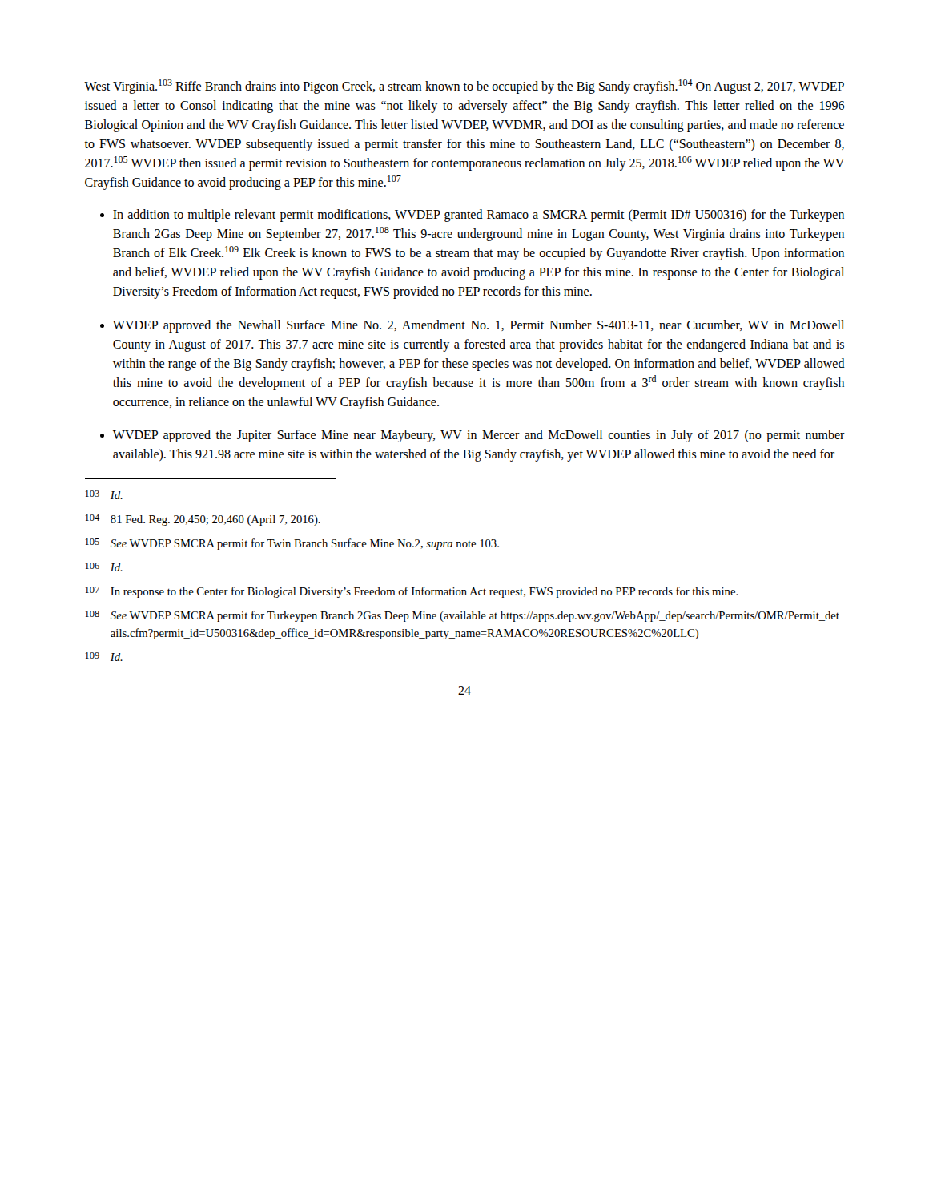West Virginia.103 Riffe Branch drains into Pigeon Creek, a stream known to be occupied by the Big Sandy crayfish.104 On August 2, 2017, WVDEP issued a letter to Consol indicating that the mine was “not likely to adversely affect” the Big Sandy crayfish. This letter relied on the 1996 Biological Opinion and the WV Crayfish Guidance. This letter listed WVDEP, WVDMR, and DOI as the consulting parties, and made no reference to FWS whatsoever. WVDEP subsequently issued a permit transfer for this mine to Southeastern Land, LLC (“Southeastern”) on December 8, 2017.105 WVDEP then issued a permit revision to Southeastern for contemporaneous reclamation on July 25, 2018.106 WVDEP relied upon the WV Crayfish Guidance to avoid producing a PEP for this mine.107
In addition to multiple relevant permit modifications, WVDEP granted Ramaco a SMCRA permit (Permit ID# U500316) for the Turkeypen Branch 2Gas Deep Mine on September 27, 2017.108 This 9-acre underground mine in Logan County, West Virginia drains into Turkeypen Branch of Elk Creek.109 Elk Creek is known to FWS to be a stream that may be occupied by Guyandotte River crayfish. Upon information and belief, WVDEP relied upon the WV Crayfish Guidance to avoid producing a PEP for this mine. In response to the Center for Biological Diversity’s Freedom of Information Act request, FWS provided no PEP records for this mine.
WVDEP approved the Newhall Surface Mine No. 2, Amendment No. 1, Permit Number S-4013-11, near Cucumber, WV in McDowell County in August of 2017. This 37.7 acre mine site is currently a forested area that provides habitat for the endangered Indiana bat and is within the range of the Big Sandy crayfish; however, a PEP for these species was not developed. On information and belief, WVDEP allowed this mine to avoid the development of a PEP for crayfish because it is more than 500m from a 3rd order stream with known crayfish occurrence, in reliance on the unlawful WV Crayfish Guidance.
WVDEP approved the Jupiter Surface Mine near Maybeury, WV in Mercer and McDowell counties in July of 2017 (no permit number available). This 921.98 acre mine site is within the watershed of the Big Sandy crayfish, yet WVDEP allowed this mine to avoid the need for
103 Id.
10481 Fed. Reg. 20,450; 20,460 (April 7, 2016).
105 See WVDEP SMCRA permit for Twin Branch Surface Mine No.2, supra note 103.
106 Id.
107 In response to the Center for Biological Diversity’s Freedom of Information Act request, FWS provided no PEP records for this mine.
108 See WVDEP SMCRA permit for Turkeypen Branch 2Gas Deep Mine (available at https://apps.dep.wv.gov/WebApp/_dep/search/Permits/OMR/Permit_details.cfm?permit_id=U500316&dep_office_id=OMR&responsible_party_name=RAMACO%20RESOURCES%2C%20LLC)
109 Id.
24